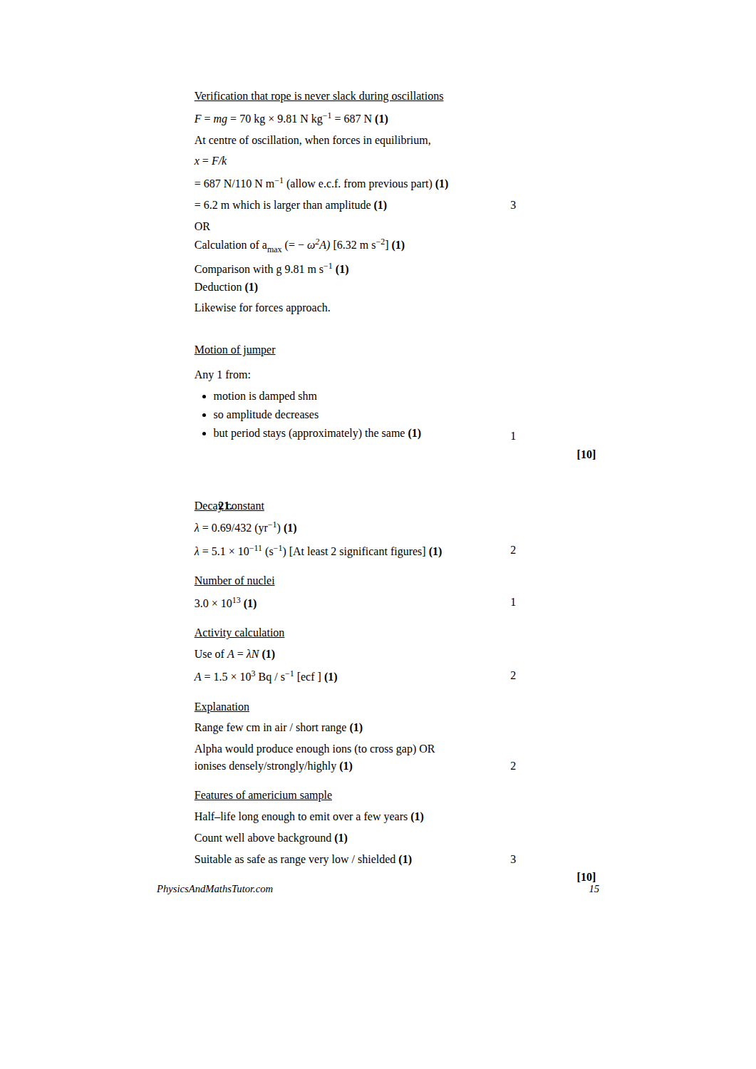Verification that rope is never slack during oscillations
F = mg = 70 kg × 9.81 N kg−1 = 687 N (1)
At centre of oscillation, when forces in equilibrium,
x = F/k
= 687 N/110 N m−1 (allow e.c.f. from previous part) (1)
= 6.2 m which is larger than amplitude (1)
3
OR
Calculation of amax (= − ω2A) [6.32 m s−2] (1)
Comparison with g 9.81 m s−1 (1)
Deduction (1)
Likewise for forces approach.
Motion of jumper
Any 1 from:
motion is damped shm
so amplitude decreases
but period stays (approximately) the same (1)
1
[10]
21.
Decay constant
λ = 0.69/432 (yr−1) (1)
λ = 5.1 × 10−11 (s−1) [At least 2 significant figures] (1)
2
Number of nuclei
3.0 × 1013 (1)
1
Activity calculation
Use of A = λN (1)
A = 1.5 × 103 Bq / s−1 [ecf ] (1)
2
Explanation
Range few cm in air / short range (1)
Alpha would produce enough ions (to cross gap) OR ionises densely/strongly/highly (1)
2
Features of americium sample
Half–life long enough to emit over a few years (1)
Count well above background (1)
Suitable as safe as range very low / shielded (1)
3
[10]
PhysicsAndMathsTutor.com 15